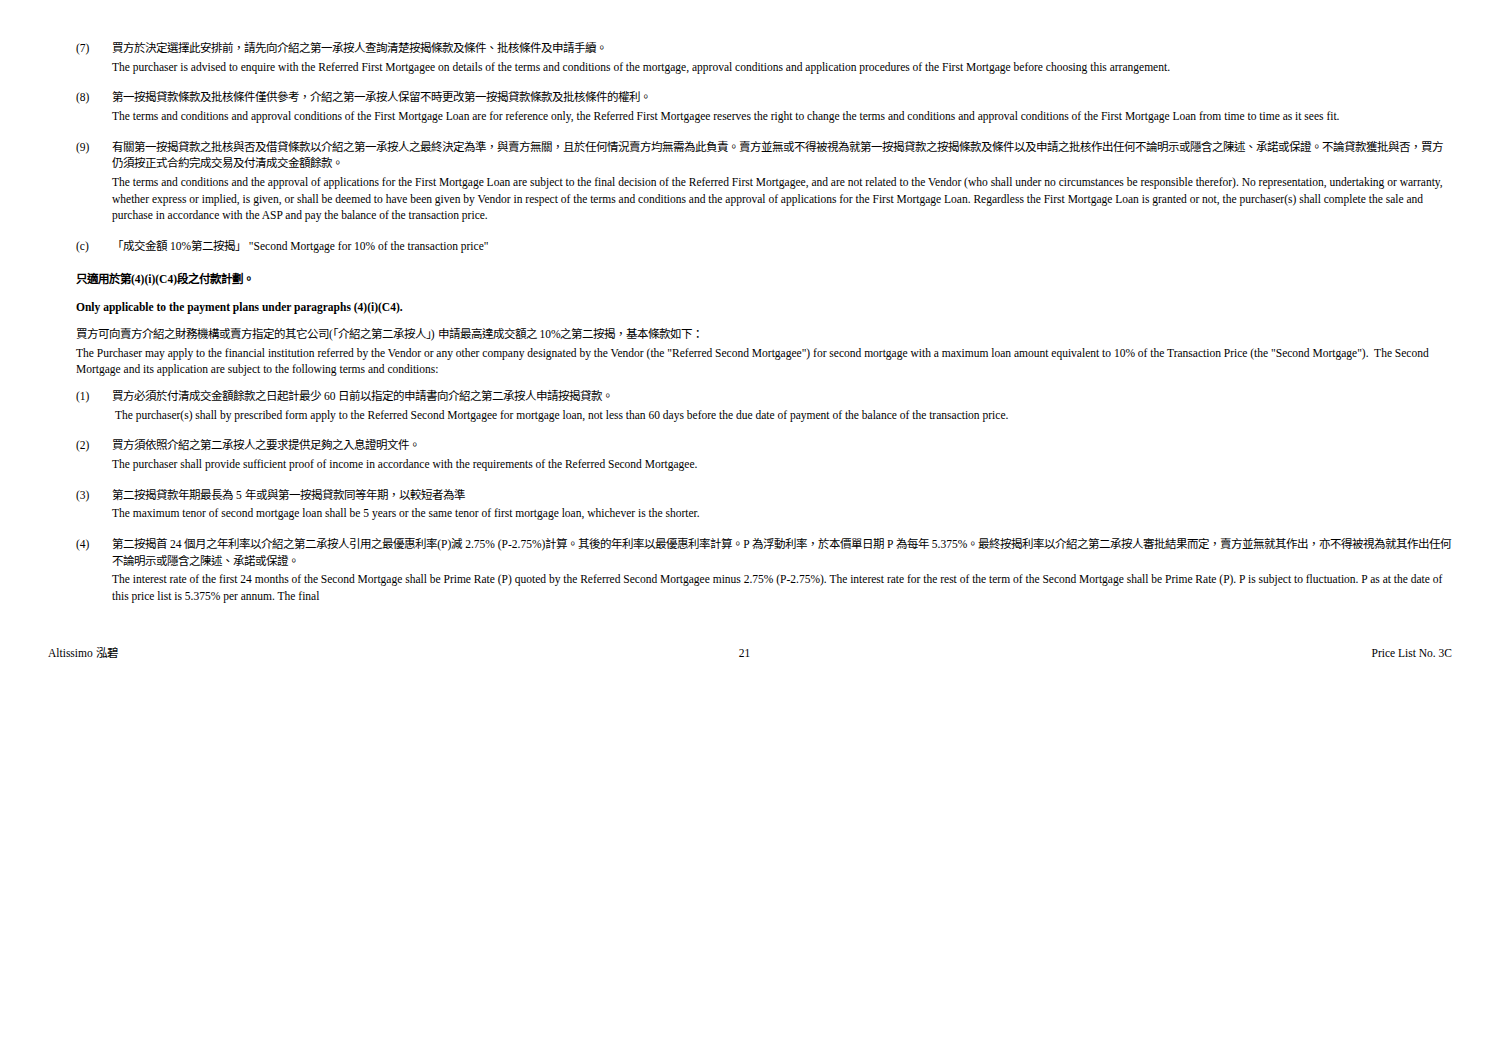(7)
買方於決定選擇此安排前，請先向介紹之第一承按人查詢清楚按揭條款及條件、批核條件及申請手續。
The purchaser is advised to enquire with the Referred First Mortgagee on details of the terms and conditions of the mortgage, approval conditions and application procedures of the First Mortgage before choosing this arrangement.
(8)
第一按揭貸款條款及批核條件僅供參考，介紹之第一承按人保留不時更改第一按揭貸款條款及批核條件的權利。
The terms and conditions and approval conditions of the First Mortgage Loan are for reference only, the Referred First Mortgagee reserves the right to change the terms and conditions and approval conditions of the First Mortgage Loan from time to time as it sees fit.
(9)
有關第一按揭貸款之批核與否及借貸條款以介紹之第一承按人之最終決定為準，與賣方無關，且於任何情況賣方均無需為此負責。賣方並無或不得被視為就第一按揭貸款之按揭條款及條件以及申請之批核作出任何不論明示或隱含之陳述、承諾或保證。不論貸款獲批與否，買方仍須按正式合約完成交易及付清成交金額餘款。
The terms and conditions and the approval of applications for the First Mortgage Loan are subject to the final decision of the Referred First Mortgagee, and are not related to the Vendor (who shall under no circumstances be responsible therefor). No representation, undertaking or warranty, whether express or implied, is given, or shall be deemed to have been given by Vendor in respect of the terms and conditions and the approval of applications for the First Mortgage Loan. Regardless the First Mortgage Loan is granted or not, the purchaser(s) shall complete the sale and purchase in accordance with the ASP and pay the balance of the transaction price.
(c)
「成交金額 10%第二按揭」 "Second Mortgage for 10% of the transaction price"
只適用於第(4)(i)(C4)段之付款計劃。
Only applicable to the payment plans under paragraphs (4)(i)(C4).
買方可向賣方介紹之財務機構或賣方指定的其它公司(「介紹之第二承按人」) 申請最高達成交額之 10%之第二按揭，基本條款如下：
The Purchaser may apply to the financial institution referred by the Vendor or any other company designated by the Vendor (the "Referred Second Mortgagee") for second mortgage with a maximum loan amount equivalent to 10% of the Transaction Price (the "Second Mortgage"). The Second Mortgage and its application are subject to the following terms and conditions:
(1)
買方必須於付清成交金額餘款之日起計最少 60 日前以指定的申請書向介紹之第二承按人申請按揭貸款。
The purchaser(s) shall by prescribed form apply to the Referred Second Mortgagee for mortgage loan, not less than 60 days before the due date of payment of the balance of the transaction price.
(2)
買方須依照介紹之第二承按人之要求提供足夠之入息證明文件。
The purchaser shall provide sufficient proof of income in accordance with the requirements of the Referred Second Mortgagee.
(3)
第二按揭貸款年期最長為 5 年或與第一按揭貸款同等年期，以較短者為準
The maximum tenor of second mortgage loan shall be 5 years or the same tenor of first mortgage loan, whichever is the shorter.
(4)
第二按揭首 24 個月之年利率以介紹之第二承按人引用之最優惠利率(P)減 2.75% (P-2.75%)計算。其後的年利率以最優惠利率計算。P 為浮動利率，於本價單日期 P 為每年 5.375%。最終按揭利率以介紹之第二承按人審批結果而定，賣方並無就其作出，亦不得被視為就其作出任何不論明示或隱含之陳述、承諾或保證。
The interest rate of the first 24 months of the Second Mortgage shall be Prime Rate (P) quoted by the Referred Second Mortgagee minus 2.75% (P-2.75%). The interest rate for the rest of the term of the Second Mortgage shall be Prime Rate (P). P is subject to fluctuation. P as at the date of this price list is 5.375% per annum. The final
Altissimo 泓碧
21
Price List No. 3C